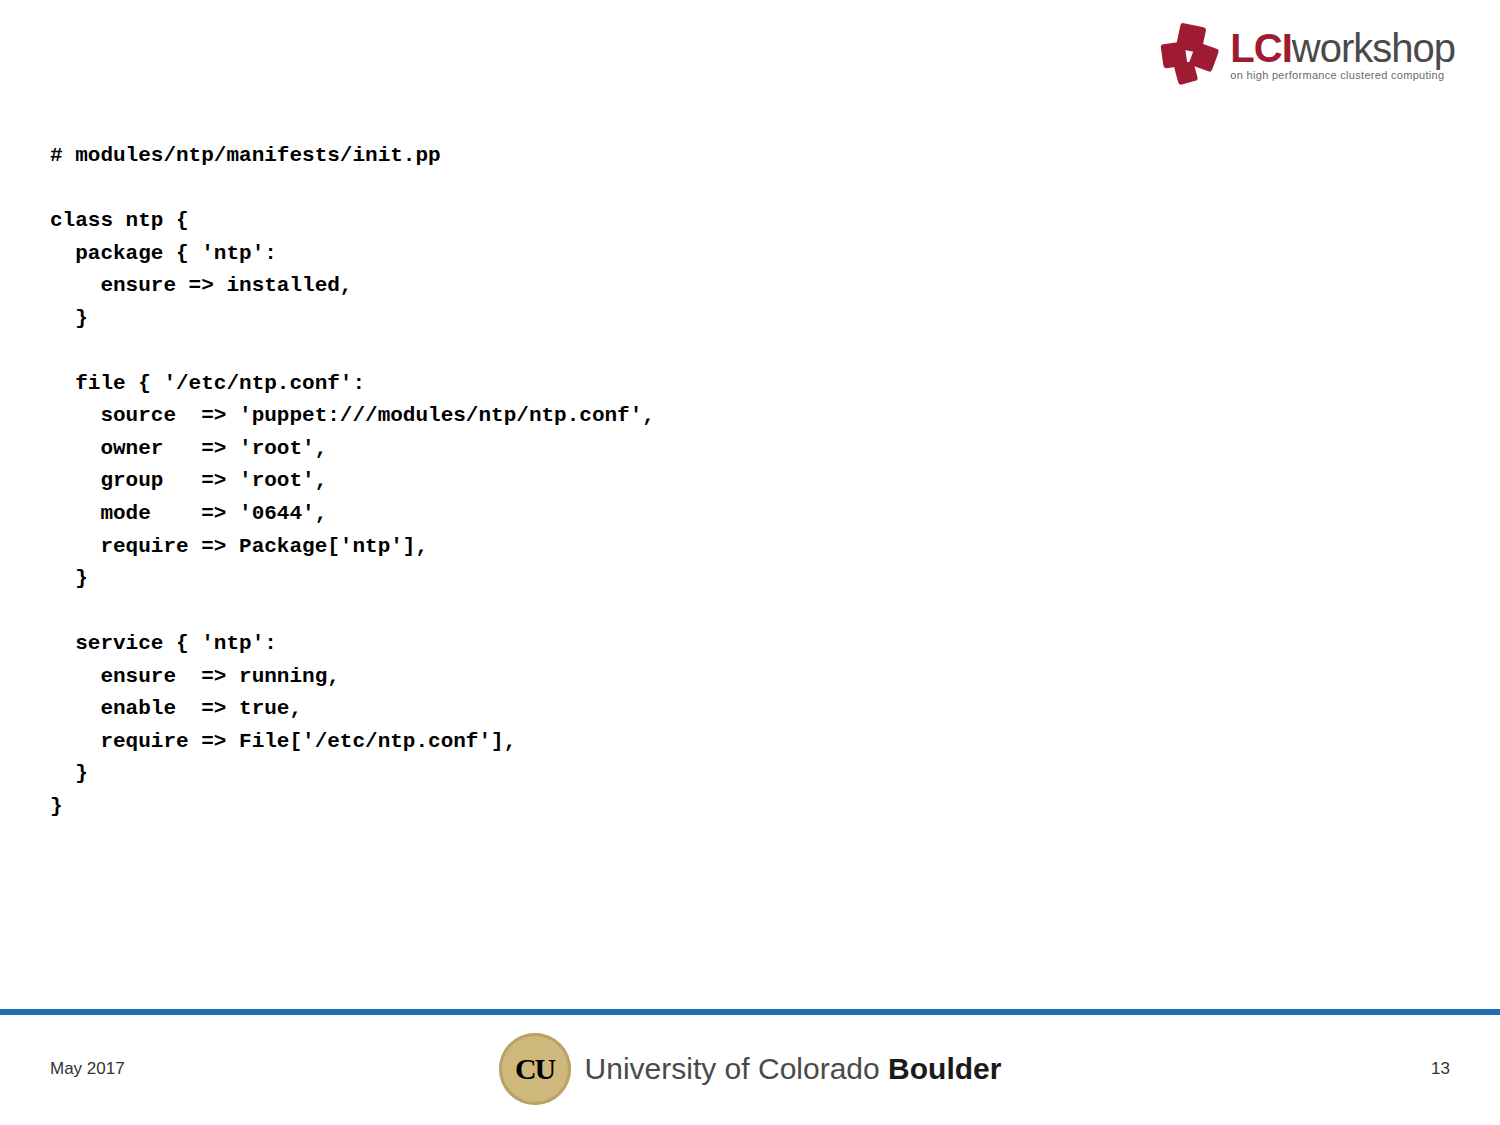LCI workshop
on high performance clustered computing
# modules/ntp/manifests/init.pp

class ntp {
  package { 'ntp':
    ensure => installed,
  }

  file { '/etc/ntp.conf':
    source  => 'puppet:///modules/ntp/ntp.conf',
    owner   => 'root',
    group   => 'root',
    mode    => '0644',
    require => Package['ntp'],
  }

  service { 'ntp':
    ensure  => running,
    enable  => true,
    require => File['/etc/ntp.conf'],
  }
}
May 2017
CU
University of Colorado Boulder
13